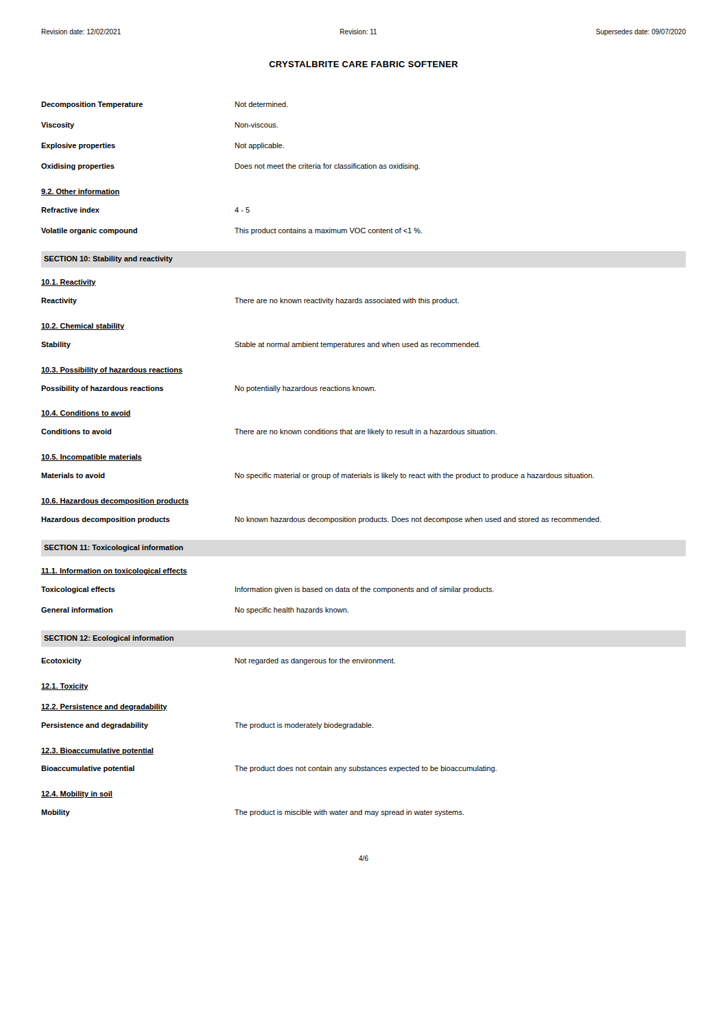Revision date: 12/02/2021 Revision: 11 Supersedes date: 09/07/2020
CRYSTALBRITE CARE FABRIC SOFTENER
| Decomposition Temperature | Not determined. |
| Viscosity | Non-viscous. |
| Explosive properties | Not applicable. |
| Oxidising properties | Does not meet the criteria for classification as oxidising. |
9.2. Other information
| Refractive index | 4 - 5 |
| Volatile organic compound | This product contains a maximum VOC content of <1 %. |
SECTION 10: Stability and reactivity
10.1. Reactivity
| Reactivity | There are no known reactivity hazards associated with this product. |
10.2. Chemical stability
| Stability | Stable at normal ambient temperatures and when used as recommended. |
10.3. Possibility of hazardous reactions
| Possibility of hazardous reactions | No potentially hazardous reactions known. |
10.4. Conditions to avoid
| Conditions to avoid | There are no known conditions that are likely to result in a hazardous situation. |
10.5. Incompatible materials
| Materials to avoid | No specific material or group of materials is likely to react with the product to produce a hazardous situation. |
10.6. Hazardous decomposition products
| Hazardous decomposition products | No known hazardous decomposition products. Does not decompose when used and stored as recommended. |
SECTION 11: Toxicological information
11.1. Information on toxicological effects
| Toxicological effects | Information given is based on data of the components and of similar products. |
| General information | No specific health hazards known. |
SECTION 12: Ecological information
| Ecotoxicity | Not regarded as dangerous for the environment. |
12.1. Toxicity
12.2. Persistence and degradability
| Persistence and degradability | The product is moderately biodegradable. |
12.3. Bioaccumulative potential
| Bioaccumulative potential | The product does not contain any substances expected to be bioaccumulating. |
12.4. Mobility in soil
| Mobility | The product is miscible with water and may spread in water systems. |
4/6